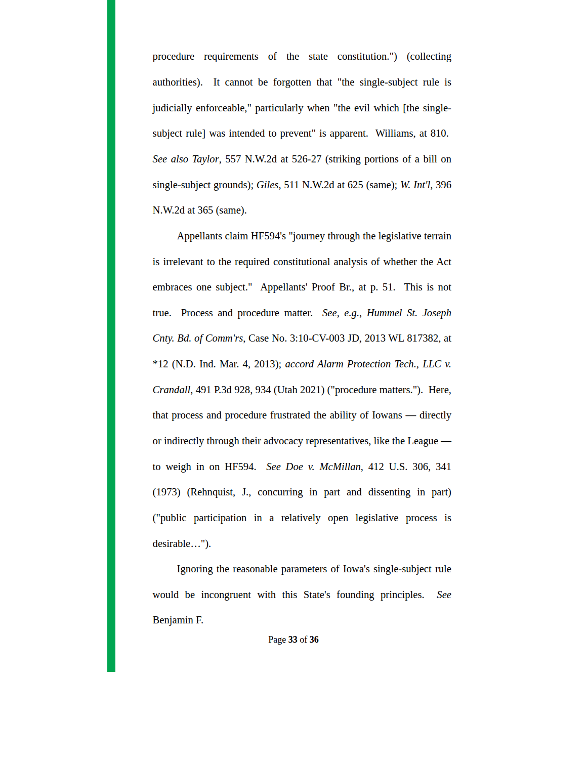procedure requirements of the state constitution.") (collecting authorities). It cannot be forgotten that "the single-subject rule is judicially enforceable," particularly when "the evil which [the single-subject rule] was intended to prevent" is apparent. Williams, at 810. See also Taylor, 557 N.W.2d at 526-27 (striking portions of a bill on single-subject grounds); Giles, 511 N.W.2d at 625 (same); W. Int'l, 396 N.W.2d at 365 (same).
Appellants claim HF594's "journey through the legislative terrain is irrelevant to the required constitutional analysis of whether the Act embraces one subject." Appellants' Proof Br., at p. 51. This is not true. Process and procedure matter. See, e.g., Hummel St. Joseph Cnty. Bd. of Comm'rs, Case No. 3:10-CV-003 JD, 2013 WL 817382, at *12 (N.D. Ind. Mar. 4, 2013); accord Alarm Protection Tech., LLC v. Crandall, 491 P.3d 928, 934 (Utah 2021) ("procedure matters."). Here, that process and procedure frustrated the ability of Iowans — directly or indirectly through their advocacy representatives, like the League — to weigh in on HF594. See Doe v. McMillan, 412 U.S. 306, 341 (1973) (Rehnquist, J., concurring in part and dissenting in part) ("public participation in a relatively open legislative process is desirable…").
Ignoring the reasonable parameters of Iowa's single-subject rule would be incongruent with this State's founding principles. See Benjamin F.
Page 33 of 36